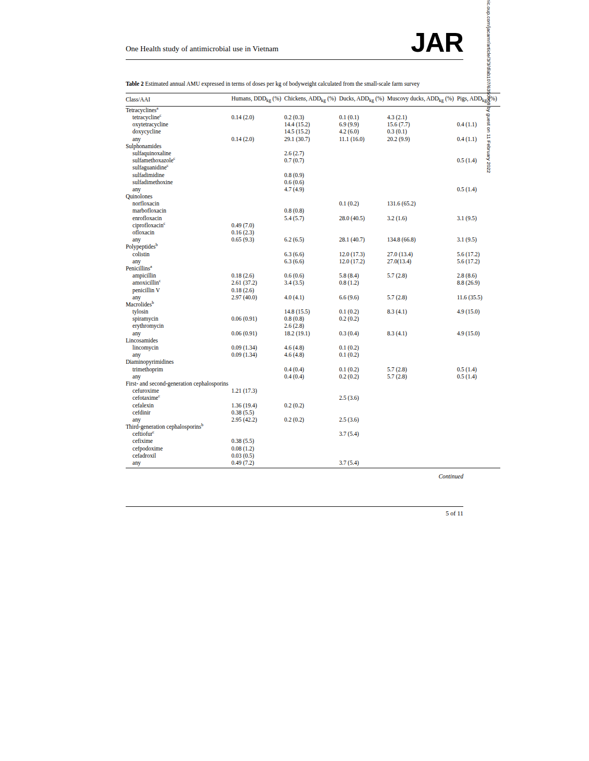One Health study of antimicrobial use in Vietnam
JAR
Table 2 Estimated annual AMU expressed in terms of doses per kg of bodyweight calculated from the small-scale farm survey
| Class/AAI | Humans, DDD kg (%) | Chickens, ADD kg (%) | Ducks, ADD kg (%) | Muscovy ducks, ADD kg (%) | Pigs, ADD kg (%) |
| --- | --- | --- | --- | --- | --- |
| Tetracyclines a | | | | | |
| tetracycline c | 0.14 (2.0) | 0.2 (0.3) | 0.1 (0.1) | 4.3 (2.1) | |
| oxytetracycline | | 14.4 (15.2) | 6.9 (9.9) | 15.6 (7.7) | 0.4 (1.1) |
| doxycycline | | 14.5 (15.2) | 4.2 (6.0) | 0.3 (0.1) | |
| any | 0.14 (2.0) | 29.1 (30.7) | 11.1 (16.0) | 20.2 (9.9) | 0.4 (1.1) |
| Sulphonamides | | | | | |
| sulfaquinoxaline | | 2.6 (2.7) | | | |
| sulfamethoxazole c | | 0.7 (0.7) | | | 0.5 (1.4) |
| sulfaguanidine c | | | | | |
| sulfadimidine | | 0.8 (0.9) | | | |
| sulfadimethoxine | | 0.6 (0.6) | | | |
| any | | 4.7 (4.9) | | | 0.5 (1.4) |
| Quinolones | | | | | |
| norfloxacin | | | 0.1 (0.2) | 131.6 (65.2) | |
| marbofloxacin | | 0.8 (0.8) | | | |
| enrofloxacin | | 5.4 (5.7) | 28.0 (40.5) | 3.2 (1.6) | 3.1 (9.5) |
| ciprofloxacin c | 0.49 (7.0) | | | | |
| ofloxacin | 0.16 (2.3) | | | | |
| any | 0.65 (9.3) | 6.2 (6.5) | 28.1 (40.7) | 134.8 (66.8) | 3.1 (9.5) |
| Polypeptides b | | | | | |
| colistin | | 6.3 (6.6) | 12.0 (17.3) | 27.0 (13.4) | 5.6 (17.2) |
| any | | 6.3 (6.6) | 12.0 (17.2) | 27.0(13.4) | 5.6 (17.2) |
| Penicillins a | | | | | |
| ampicillin | 0.18 (2.6) | 0.6 (0.6) | 5.8 (8.4) | 5.7 (2.8) | 2.8 (8.6) |
| amoxicillin c | 2.61 (37.2) | 3.4 (3.5) | 0.8 (1.2) | | 8.8 (26.9) |
| penicillin V | 0.18 (2.6) | | | | |
| any | 2.97 (40.0) | 4.0 (4.1) | 6.6 (9.6) | 5.7 (2.8) | 11.6 (35.5) |
| Macrolides b | | | | | |
| tylosin | | 14.8 (15.5) | 0.1 (0.2) | 8.3 (4.1) | 4.9 (15.0) |
| spiramycin | 0.06 (0.91) | 0.8 (0.8) | 0.2 (0.2) | | |
| erythromycin | | 2.6 (2.8) | | | |
| any | 0.06 (0.91) | 18.2 (19.1) | 0.3 (0.4) | 8.3 (4.1) | 4.9 (15.0) |
| Lincosamides | | | | | |
| lincomycin | 0.09 (1.34) | 4.6 (4.8) | 0.1 (0.2) | | |
| any | 0.09 (1.34) | 4.6 (4.8) | 0.1 (0.2) | | |
| Diaminopyrimidines | | | | | |
| trimethoprim | | 0.4 (0.4) | 0.1 (0.2) | 5.7 (2.8) | 0.5 (1.4) |
| any | | 0.4 (0.4) | 0.2 (0.2) | 5.7 (2.8) | 0.5 (1.4) |
| First- and second-generation cephalosporins | | | | | |
| cefuroxime | 1.21 (17.3) | | | | |
| cefotaxime c | | | 2.5 (3.6) | | |
| cefalexin | 1.36 (19.4) | 0.2 (0.2) | | | |
| cefdinir | 0.38 (5.5) | | | | |
| any | 2.95 (42.2) | 0.2 (0.2) | 2.5 (3.6) | | |
| Third-generation cephalosporins b | | | | | |
| ceftiofur c | | | 3.7 (5.4) | | |
| cefixime | 0.38 (5.5) | | | | |
| cefpodoxime | 0.08 (1.2) | | | | |
| cefadroxil | 0.03 (0.5) | | | | |
| any | 0.49 (7.2) | | 3.7 (5.4) | | |
Continued
5 of 11
Downloaded from https://academic.oup.com/jacamr/article/3/3/dlab107/6350008 by guest on 11 February 2022